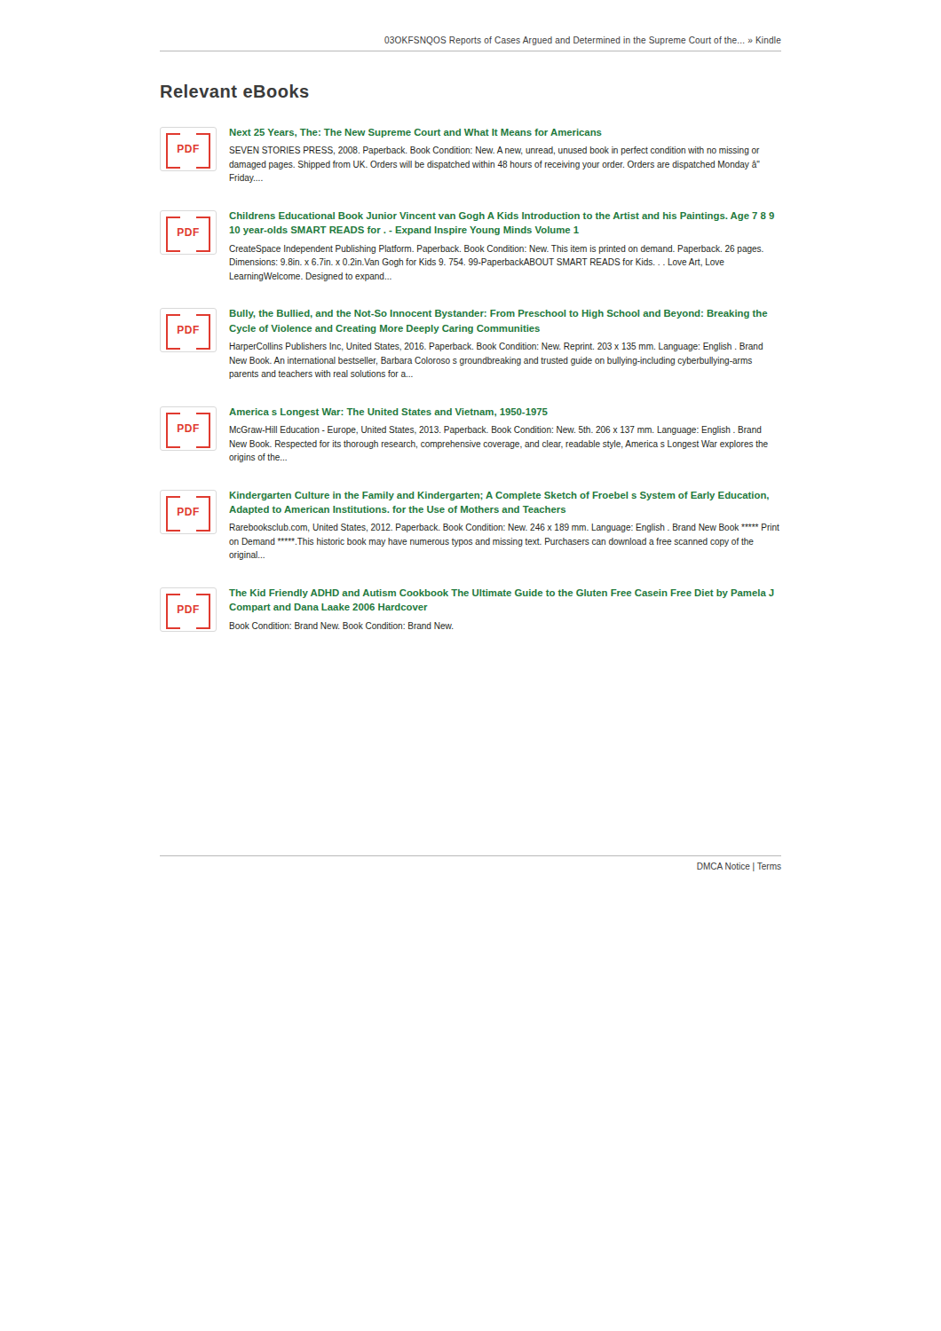03OKFSNQOS Reports of Cases Argued and Determined in the Supreme Court of the... » Kindle
Relevant eBooks
PDF
Next 25 Years, The: The New Supreme Court and What It Means for Americans
SEVEN STORIES PRESS, 2008. Paperback. Book Condition: New. A new, unread, unused book in perfect condition with no missing or damaged pages. Shipped from UK. Orders will be dispatched within 48 hours of receiving your order. Orders are dispatched Monday â" Friday....
PDF
Childrens Educational Book Junior Vincent van Gogh A Kids Introduction to the Artist and his Paintings. Age 7 8 9 10 year-olds SMART READS for . - Expand Inspire Young Minds Volume 1
CreateSpace Independent Publishing Platform. Paperback. Book Condition: New. This item is printed on demand. Paperback. 26 pages. Dimensions: 9.8in. x 6.7in. x 0.2in.Van Gogh for Kids 9. 754. 99-PaperbackABOUT SMART READS for Kids. . . Love Art, Love LearningWelcome. Designed to expand...
PDF
Bully, the Bullied, and the Not-So Innocent Bystander: From Preschool to High School and Beyond: Breaking the Cycle of Violence and Creating More Deeply Caring Communities
HarperCollins Publishers Inc, United States, 2016. Paperback. Book Condition: New. Reprint. 203 x 135 mm. Language: English . Brand New Book. An international bestseller, Barbara Coloroso s groundbreaking and trusted guide on bullying-including cyberbullying-arms parents and teachers with real solutions for a...
PDF
America s Longest War: The United States and Vietnam, 1950-1975
McGraw-Hill Education - Europe, United States, 2013. Paperback. Book Condition: New. 5th. 206 x 137 mm. Language: English . Brand New Book. Respected for its thorough research, comprehensive coverage, and clear, readable style, America s Longest War explores the origins of the...
PDF
Kindergarten Culture in the Family and Kindergarten; A Complete Sketch of Froebel s System of Early Education, Adapted to American Institutions. for the Use of Mothers and Teachers
Rarebooksclub.com, United States, 2012. Paperback. Book Condition: New. 246 x 189 mm. Language: English . Brand New Book ***** Print on Demand *****.This historic book may have numerous typos and missing text. Purchasers can download a free scanned copy of the original...
PDF
The Kid Friendly ADHD and Autism Cookbook The Ultimate Guide to the Gluten Free Casein Free Diet by Pamela J Compart and Dana Laake 2006 Hardcover
Book Condition: Brand New. Book Condition: Brand New.
DMCA Notice | Terms